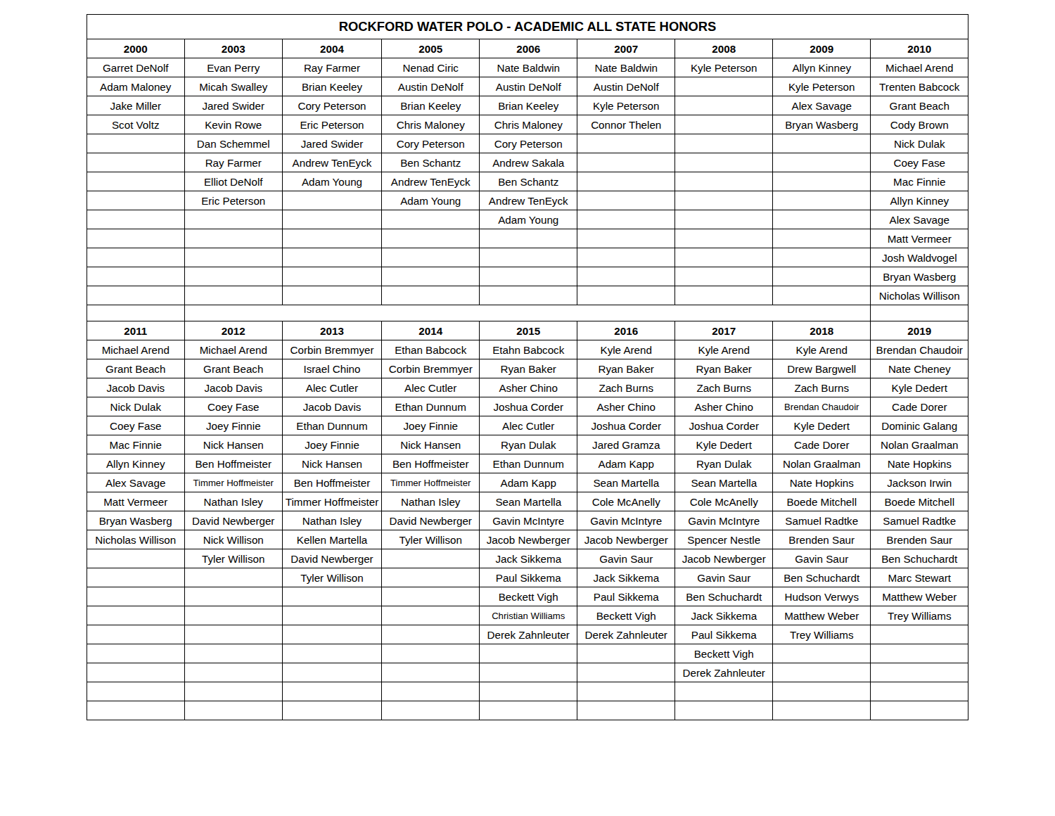ROCKFORD WATER POLO - ACADEMIC ALL STATE HONORS
| 2000 | 2003 | 2004 | 2005 | 2006 | 2007 | 2008 | 2009 | 2010 |
| --- | --- | --- | --- | --- | --- | --- | --- | --- |
| Garret DeNolf | Evan Perry | Ray Farmer | Nenad Ciric | Nate Baldwin | Nate Baldwin | Kyle Peterson | Allyn Kinney | Michael Arend |
| Adam Maloney | Micah Swalley | Brian Keeley | Austin DeNolf | Austin DeNolf | Austin DeNolf | | Kyle Peterson | Trenten Babcock |
| Jake Miller | Jared Swider | Cory Peterson | Brian Keeley | Brian Keeley | Kyle Peterson | | Alex Savage | Grant Beach |
| Scot Voltz | Kevin Rowe | Eric Peterson | Chris Maloney | Chris Maloney | Connor Thelen | | Bryan Wasberg | Cody Brown |
| | Dan Schemmel | Jared Swider | Cory Peterson | Cory Peterson | | | | Nick Dulak |
| | Ray Farmer | Andrew TenEyck | Ben Schantz | Andrew Sakala | | | | Coey Fase |
| | Elliot DeNolf | Adam Young | Andrew TenEyck | Ben Schantz | | | | Mac Finnie |
| | Eric Peterson | | Adam Young | Andrew TenEyck | | | | Allyn Kinney |
| | | | | Adam Young | | | | Alex Savage |
| | | | | | | | | Matt Vermeer |
| | | | | | | | | Josh Waldvogel |
| | | | | | | | | Bryan Wasberg |
| | | | | | | | | Nicholas Willison |
| 2011 | 2012 | 2013 | 2014 | 2015 | 2016 | 2017 | 2018 | 2019 |
| Michael Arend | Michael Arend | Corbin Bremmyer | Ethan Babcock | Etahn Babcock | Kyle Arend | Kyle Arend | Kyle Arend | Brendan Chaudoir |
| Grant Beach | Grant Beach | Israel Chino | Corbin Bremmyer | Ryan Baker | Ryan Baker | Ryan Baker | Drew Bargwell | Nate Cheney |
| Jacob Davis | Jacob Davis | Alec Cutler | Alec Cutler | Asher Chino | Zach Burns | Zach Burns | Zach Burns | Kyle Dedert |
| Nick Dulak | Coey Fase | Jacob Davis | Ethan Dunnum | Joshua Corder | Asher Chino | Asher Chino | Brendan Chaudoir | Cade Dorer |
| Coey Fase | Joey Finnie | Ethan Dunnum | Joey Finnie | Alec Cutler | Joshua Corder | Joshua Corder | Kyle Dedert | Dominic Galang |
| Mac Finnie | Nick Hansen | Joey Finnie | Nick Hansen | Ryan Dulak | Jared Gramza | Kyle Dedert | Cade Dorer | Nolan Graalman |
| Allyn Kinney | Ben Hoffmeister | Nick Hansen | Ben Hoffmeister | Ethan Dunnum | Adam Kapp | Ryan Dulak | Nolan Graalman | Nate Hopkins |
| Alex Savage | Timmer Hoffmeister | Ben Hoffmeister | Timmer Hoffmeister | Adam Kapp | Sean Martella | Sean Martella | Nate Hopkins | Jackson Irwin |
| Matt Vermeer | Nathan Isley | Timmer Hoffmeister | Nathan Isley | Sean Martella | Cole McAnelly | Cole McAnelly | Boede Mitchell | Boede Mitchell |
| Bryan Wasberg | David Newberger | Nathan Isley | David Newberger | Gavin McIntyre | Gavin McIntyre | Gavin McIntyre | Samuel Radtke | Samuel Radtke |
| Nicholas Willison | Nick Willison | Kellen Martella | Tyler Willison | Jacob Newberger | Jacob Newberger | Spencer Nestle | Brenden Saur | Brenden Saur |
| | Tyler Willison | David Newberger | | Jack Sikkema | Gavin Saur | Jacob Newberger | Gavin Saur | Ben Schuchardt |
| | | Tyler Willison | | Paul Sikkema | Jack Sikkema | Gavin Saur | Ben Schuchardt | Marc Stewart |
| | | | | Beckett Vigh | Paul Sikkema | Ben Schuchardt | Hudson Verwys | Matthew Weber |
| | | | | Christian Williams | Beckett Vigh | Jack Sikkema | Matthew Weber | Trey Williams |
| | | | | Derek Zahnleuter | Derek Zahnleuter | Paul Sikkema | Trey Williams | |
| | | | | | | Beckett Vigh | | |
| | | | | | | Derek Zahnleuter | | |